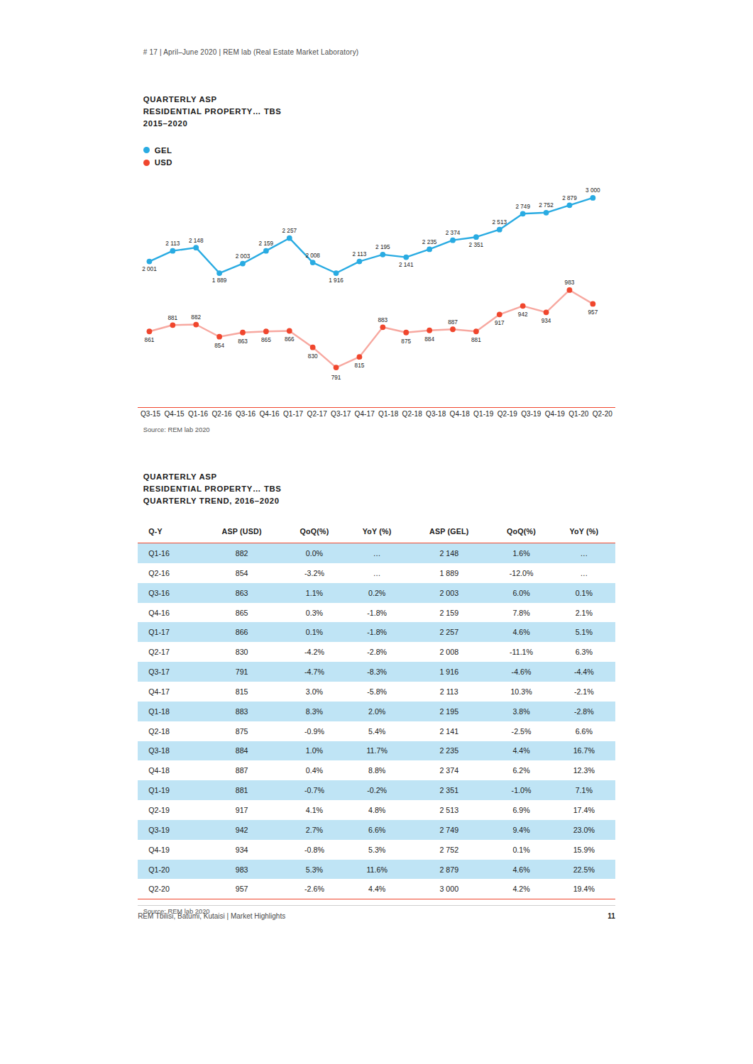# 17 | April–June 2020 | REM lab (Real Estate Market Laboratory)
Quarterly ASP
Residential property… TBS
2015–2020
GEL
USD
2 001 2 113 2 148 1 889 2 003 2 159 2 257 2 008 1 916 2 113 2 195 2 141 2 235 2 374 2 351 2 513 2 749 2 752 2 879 3 000 861 881 882 854 863 865 866 830 791 815 883 875 884 887 881 917 942 934 983 957
Q3-15 Q4-15 Q1-16 Q2-16 Q3-16 Q4-16 Q1-17 Q2-17 Q3-17 Q4-17 Q1-18 Q2-18 Q3-18 Q4-18 Q1-19 Q2-19 Q3-19 Q4-19 Q1-20 Q2-20
Source: REM lab 2020
Quarterly ASP
Residential property… TBS
Quarterly trend, 2016–2020
| Q-Y | ASP (USD) | QoQ(%) | YoY (%) | ASP (GEL) | QoQ(%) | YoY (%) |
| --- | --- | --- | --- | --- | --- | --- |
| Q1-16 | 882 | 0.0% | … | 2 148 | 1.6% | … |
| Q2-16 | 854 | -3.2% | … | 1 889 | -12.0% | … |
| Q3-16 | 863 | 1.1% | 0.2% | 2 003 | 6.0% | 0.1% |
| Q4-16 | 865 | 0.3% | -1.8% | 2 159 | 7.8% | 2.1% |
| Q1-17 | 866 | 0.1% | -1.8% | 2 257 | 4.6% | 5.1% |
| Q2-17 | 830 | -4.2% | -2.8% | 2 008 | -11.1% | 6.3% |
| Q3-17 | 791 | -4.7% | -8.3% | 1 916 | -4.6% | -4.4% |
| Q4-17 | 815 | 3.0% | -5.8% | 2 113 | 10.3% | -2.1% |
| Q1-18 | 883 | 8.3% | 2.0% | 2 195 | 3.8% | -2.8% |
| Q2-18 | 875 | -0.9% | 5.4% | 2 141 | -2.5% | 6.6% |
| Q3-18 | 884 | 1.0% | 11.7% | 2 235 | 4.4% | 16.7% |
| Q4-18 | 887 | 0.4% | 8.8% | 2 374 | 6.2% | 12.3% |
| Q1-19 | 881 | -0.7% | -0.2% | 2 351 | -1.0% | 7.1% |
| Q2-19 | 917 | 4.1% | 4.8% | 2 513 | 6.9% | 17.4% |
| Q3-19 | 942 | 2.7% | 6.6% | 2 749 | 9.4% | 23.0% |
| Q4-19 | 934 | -0.8% | 5.3% | 2 752 | 0.1% | 15.9% |
| Q1-20 | 983 | 5.3% | 11.6% | 2 879 | 4.6% | 22.5% |
| Q2-20 | 957 | -2.6% | 4.4% | 3 000 | 4.2% | 19.4% |
Source: REM lab 2020
REM Tbilisi, Batumi, Kutaisi | Market Highlights 11